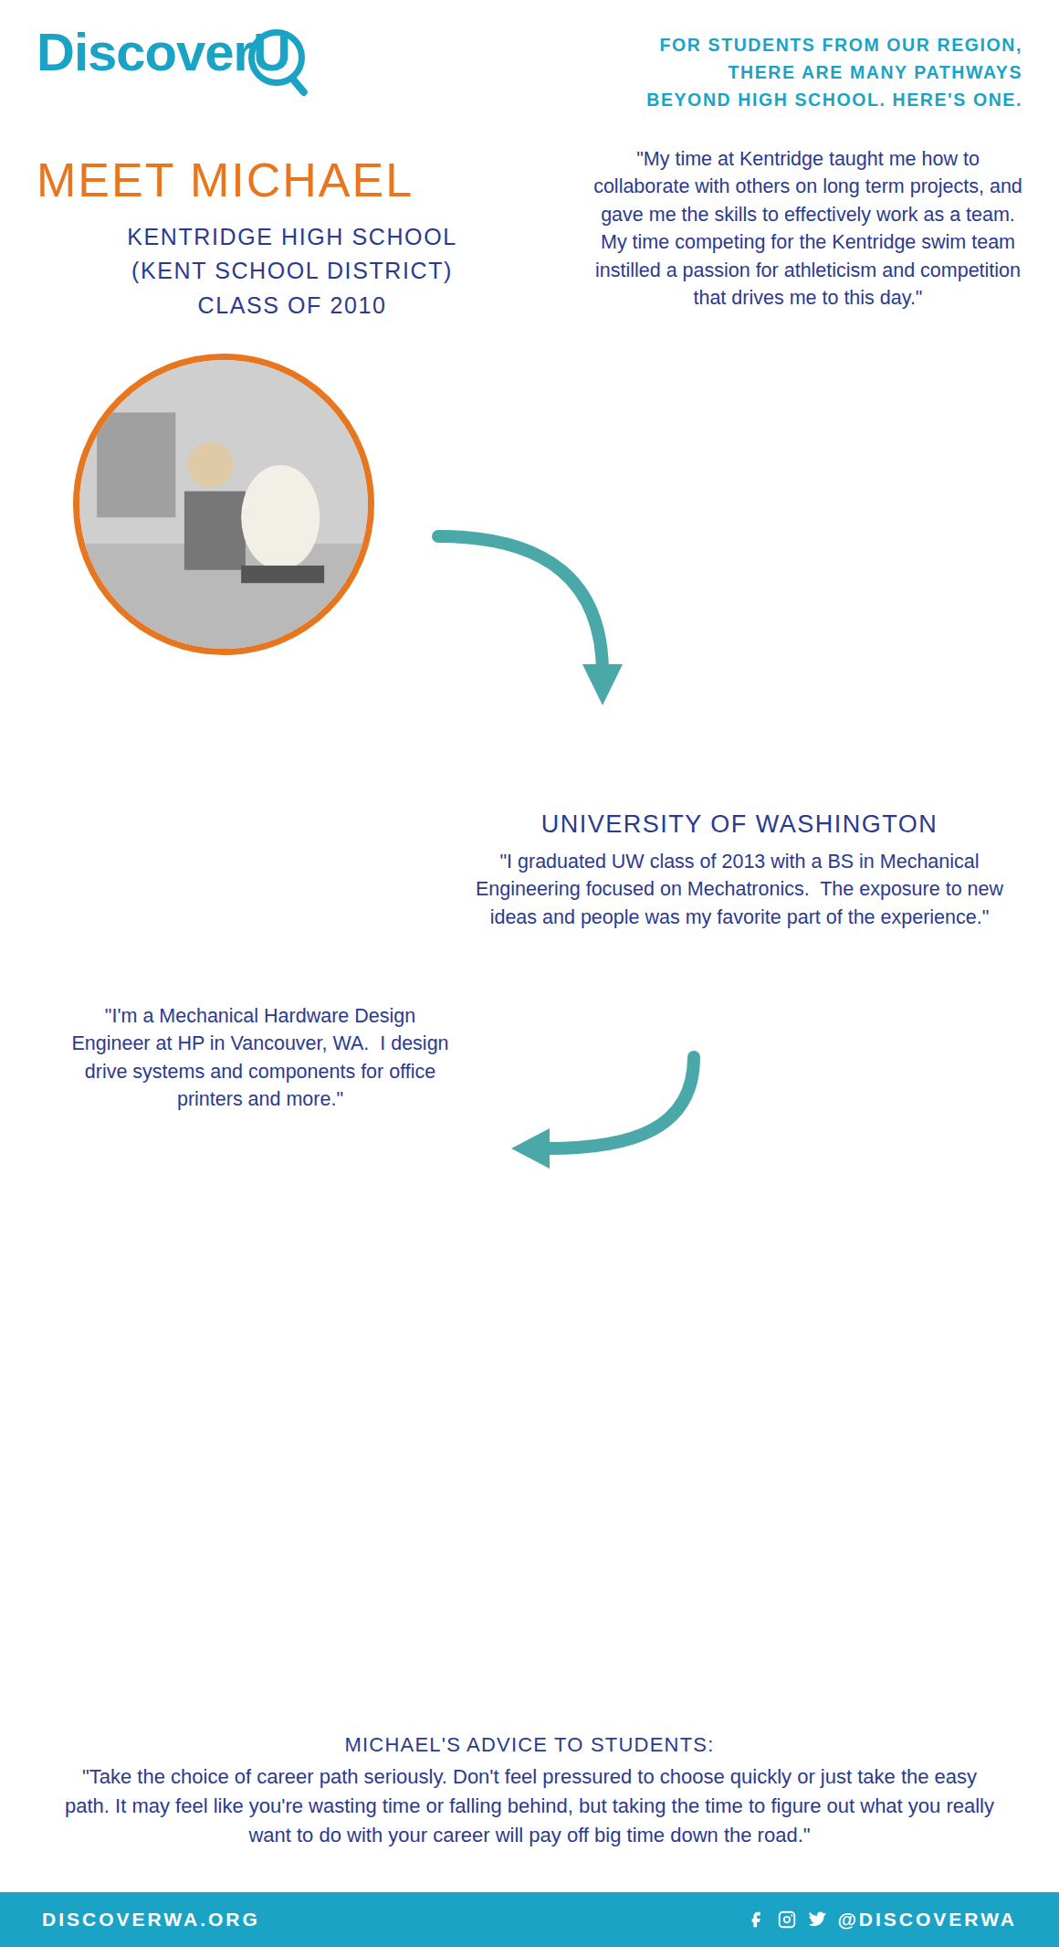DiscoverU
For students from our region,
there are many pathways
beyond high school. Here's one.
MEET MICHAEL
KENTRIDGE HIGH SCHOOL
(KENT SCHOOL DISTRICT)
CLASS OF 2010
"My time at Kentridge taught me how to collaborate with others on long term projects, and gave me the skills to effectively work as a team. My time competing for the Kentridge swim team instilled a passion for athleticism and competition that drives me to this day."
UNIVERSITY OF WASHINGTON
"I graduated UW class of 2013 with a BS in Mechanical Engineering focused on Mechatronics. The exposure to new ideas and people was my favorite part of the experience."
"I'm a Mechanical Hardware Design Engineer at HP in Vancouver, WA. I design drive systems and components for office printers and more."
MICHAEL'S ADVICE TO STUDENTS:
"Take the choice of career path seriously. Don't feel pressured to choose quickly or just take the easy path. It may feel like you're wasting time or falling behind, but taking the time to figure out what you really want to do with your career will pay off big time down the road."
DISCOVERWA.ORG
@DISCOVERWA